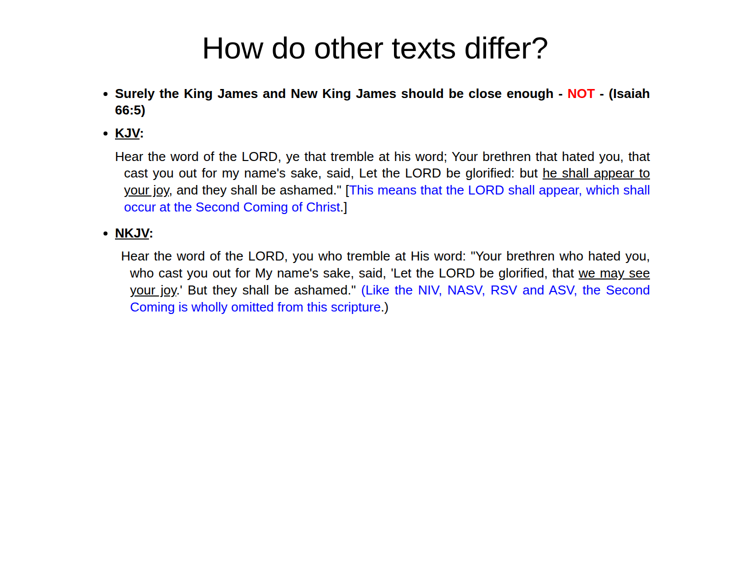How do other texts differ?
Surely the King James and New King James should be close enough - NOT - (Isaiah 66:5)
KJV:
Hear the word of the LORD, ye that tremble at his word; Your brethren that hated you, that cast you out for my name's sake, said, Let the LORD be glorified: but he shall appear to your joy, and they shall be ashamed." [This means that the LORD shall appear, which shall occur at the Second Coming of Christ.]
NKJV:
Hear the word of the LORD, you who tremble at His word: "Your brethren who hated you, who cast you out for My name's sake, said, 'Let the LORD be glorified, that we may see your joy.' But they shall be ashamed." (Like the NIV, NASV, RSV and ASV, the Second Coming is wholly omitted from this scripture.)